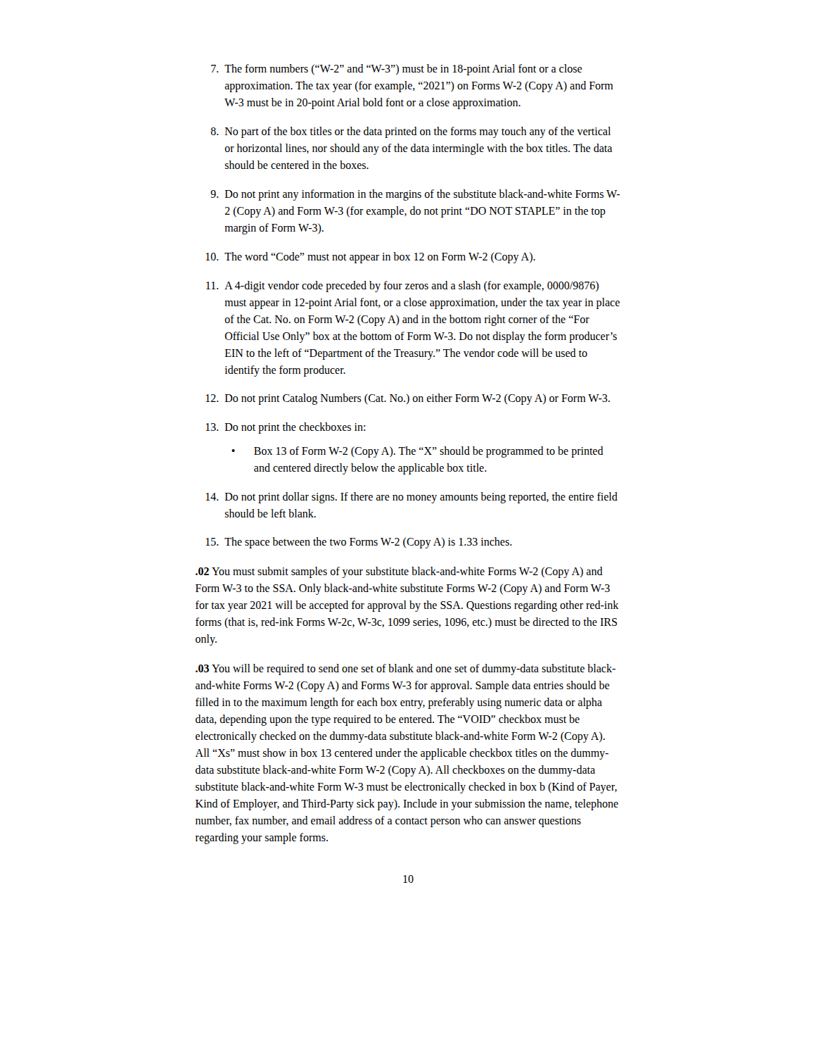7. The form numbers (“W-2” and “W-3”) must be in 18-point Arial font or a close approximation. The tax year (for example, “2021”) on Forms W-2 (Copy A) and Form W-3 must be in 20-point Arial bold font or a close approximation.
8. No part of the box titles or the data printed on the forms may touch any of the vertical or horizontal lines, nor should any of the data intermingle with the box titles. The data should be centered in the boxes.
9. Do not print any information in the margins of the substitute black-and-white Forms W-2 (Copy A) and Form W-3 (for example, do not print “DO NOT STAPLE” in the top margin of Form W-3).
10. The word “Code” must not appear in box 12 on Form W-2 (Copy A).
11. A 4-digit vendor code preceded by four zeros and a slash (for example, 0000/9876) must appear in 12-point Arial font, or a close approximation, under the tax year in place of the Cat. No. on Form W-2 (Copy A) and in the bottom right corner of the “For Official Use Only” box at the bottom of Form W-3. Do not display the form producer’s EIN to the left of “Department of the Treasury.” The vendor code will be used to identify the form producer.
12. Do not print Catalog Numbers (Cat. No.) on either Form W-2 (Copy A) or Form W-3.
13. Do not print the checkboxes in:
•Box 13 of Form W-2 (Copy A). The “X” should be programmed to be printed and centered directly below the applicable box title.
14. Do not print dollar signs. If there are no money amounts being reported, the entire field should be left blank.
15. The space between the two Forms W-2 (Copy A) is 1.33 inches.
.02 You must submit samples of your substitute black-and-white Forms W-2 (Copy A) and Form W-3 to the SSA. Only black-and-white substitute Forms W-2 (Copy A) and Form W-3 for tax year 2021 will be accepted for approval by the SSA. Questions regarding other red-ink forms (that is, red-ink Forms W-2c, W-3c, 1099 series, 1096, etc.) must be directed to the IRS only.
.03 You will be required to send one set of blank and one set of dummy-data substitute black-and-white Forms W-2 (Copy A) and Forms W-3 for approval. Sample data entries should be filled in to the maximum length for each box entry, preferably using numeric data or alpha data, depending upon the type required to be entered. The “VOID” checkbox must be electronically checked on the dummy-data substitute black-and-white Form W-2 (Copy A). All “Xs” must show in box 13 centered under the applicable checkbox titles on the dummy-data substitute black-and-white Form W-2 (Copy A). All checkboxes on the dummy-data substitute black-and-white Form W-3 must be electronically checked in box b (Kind of Payer, Kind of Employer, and Third-Party sick pay). Include in your submission the name, telephone number, fax number, and email address of a contact person who can answer questions regarding your sample forms.
10